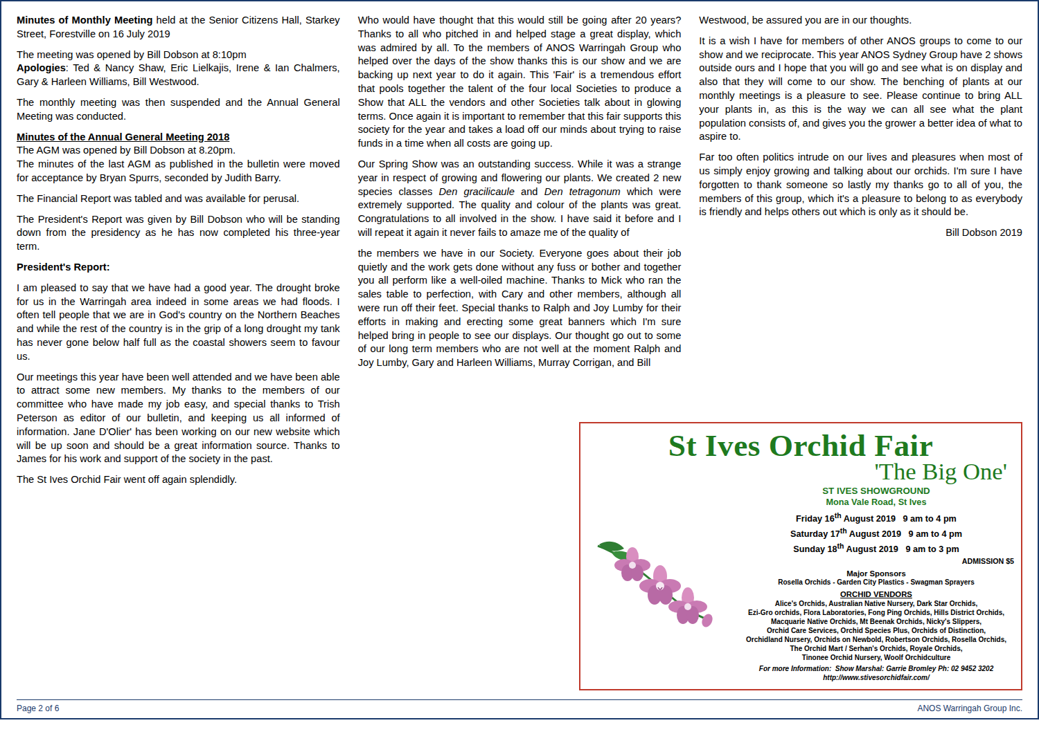Minutes of Monthly Meeting held at the Senior Citizens Hall, Starkey Street, Forestville on 16 July 2019
The meeting was opened by Bill Dobson at 8:10pm
Apologies: Ted & Nancy Shaw, Eric Lielkajis, Irene & Ian Chalmers, Gary & Harleen Williams, Bill Westwood.
The monthly meeting was then suspended and the Annual General Meeting was conducted.
Minutes of the Annual General Meeting 2018
The AGM was opened by Bill Dobson at 8.20pm.
The minutes of the last AGM as published in the bulletin were moved for acceptance by Bryan Spurrs, seconded by Judith Barry.
The Financial Report was tabled and was available for perusal.
The President's Report was given by Bill Dobson who will be standing down from the presidency as he has now completed his three-year term.
President's Report:
I am pleased to say that we have had a good year. The drought broke for us in the Warringah area indeed in some areas we had floods. I often tell people that we are in God's country on the Northern Beaches and while the rest of the country is in the grip of a long drought my tank has never gone below half full as the coastal showers seem to favour us.
Our meetings this year have been well attended and we have been able to attract some new members. My thanks to the members of our committee who have made my job easy, and special thanks to Trish Peterson as editor of our bulletin, and keeping us all informed of information. Jane D'Olier' has been working on our new website which will be up soon and should be a great information source. Thanks to James for his work and support of the society in the past.
The St Ives Orchid Fair went off again splendidly.
Who would have thought that this would still be going after 20 years? Thanks to all who pitched in and helped stage a great display, which was admired by all. To the members of ANOS Warringah Group who helped over the days of the show thanks this is our show and we are backing up next year to do it again. This 'Fair' is a tremendous effort that pools together the talent of the four local Societies to produce a Show that ALL the vendors and other Societies talk about in glowing terms. Once again it is important to remember that this fair supports this society for the year and takes a load off our minds about trying to raise funds in a time when all costs are going up.
Our Spring Show was an outstanding success. While it was a strange year in respect of growing and flowering our plants. We created 2 new species classes Den gracilicaule and Den tetragonum which were extremely supported. The quality and colour of the plants was great. Congratulations to all involved in the show. I have said it before and I will repeat it again it never fails to amaze me of the quality of
the members we have in our Society. Everyone goes about their job quietly and the work gets done without any fuss or bother and together you all perform like a well-oiled machine. Thanks to Mick who ran the sales table to perfection, with Cary and other members, although all were run off their feet. Special thanks to Ralph and Joy Lumby for their efforts in making and erecting some great banners which I'm sure helped bring in people to see our displays. Our thought go out to some of our long term members who are not well at the moment Ralph and Joy Lumby, Gary and Harleen Williams, Murray Corrigan, and Bill
Westwood, be assured you are in our thoughts.
It is a wish I have for members of other ANOS groups to come to our show and we reciprocate. This year ANOS Sydney Group have 2 shows outside ours and I hope that you will go and see what is on display and also that they will come to our show. The benching of plants at our monthly meetings is a pleasure to see. Please continue to bring ALL your plants in, as this is the way we can all see what the plant population consists of, and gives you the grower a better idea of what to aspire to.
Far too often politics intrude on our lives and pleasures when most of us simply enjoy growing and talking about our orchids. I'm sure I have forgotten to thank someone so lastly my thanks go to all of you, the members of this group, which it's a pleasure to belong to as everybody is friendly and helps others out which is only as it should be.
Bill Dobson 2019
St Ives Orchid Fair
'The Big One'
ST IVES SHOWGROUND
Mona Vale Road, St Ives
Friday 16th August 2019 9 am to 4 pm
Saturday 17th August 2019 9 am to 4 pm
Sunday 18th August 2019 9 am to 3 pm
ADMISSION $5
Major Sponsors
Rosella Orchids - Garden City Plastics - Swagman Sprayers
ORCHID VENDORS
Alice's Orchids, Australian Native Nursery, Dark Star Orchids,
Ezi-Gro orchids, Flora Laboratories, Fong Ping Orchids, Hills District Orchids,
Macquarie Native Orchids, Mt Beenak Orchids, Nicky's Slippers,
Orchid Care Services, Orchid Species Plus, Orchids of Distinction,
Orchidland Nursery, Orchids on Newbold, Robertson Orchids, Rosella Orchids,
The Orchid Mart / Serhan's Orchids, Royale Orchids,
Tinonee Orchid Nursery, Woolf Orchidculture
For more Information: Show Marshal: Garrie Bromley Ph: 02 9452 3202
http://www.stivesorchidfair.com/
Page 2 of 6
ANOS Warringah Group Inc.